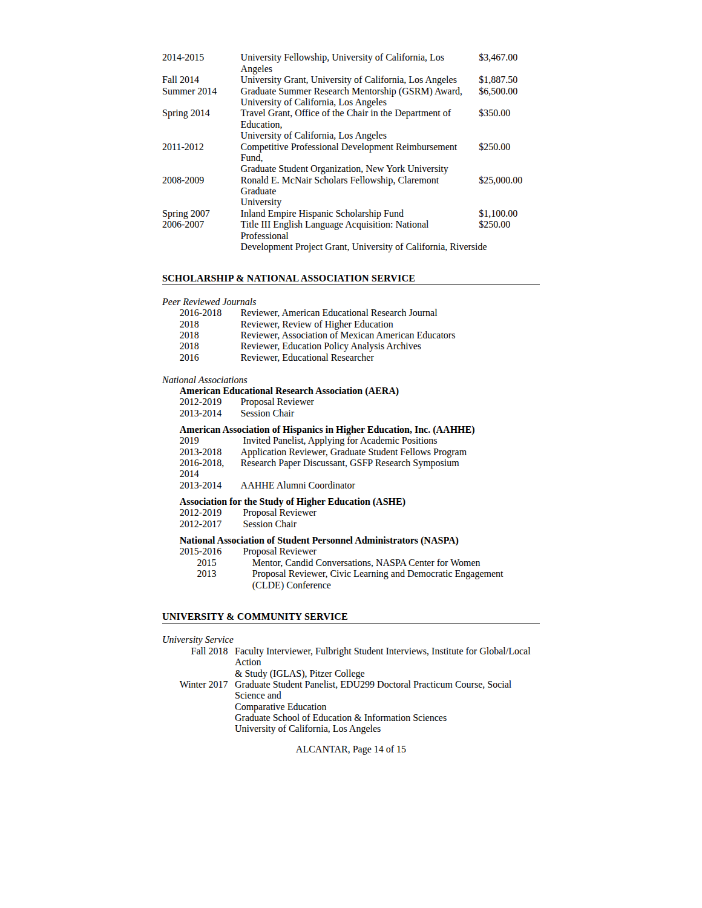2014-2015
University Fellowship, University of California, Los Angeles
$3,467.00
Fall 2014
University Grant, University of California, Los Angeles
$1,887.50
Summer 2014
Graduate Summer Research Mentorship (GSRM) Award,
$6,500.00
University of California, Los Angeles
Spring 2014
Travel Grant, Office of the Chair in the Department of Education,
$350.00
University of California, Los Angeles
2011-2012
Competitive Professional Development Reimbursement Fund,
$250.00
Graduate Student Organization, New York University
2008-2009
Ronald E. McNair Scholars Fellowship, Claremont Graduate
$25,000.00
University
Spring 2007
Inland Empire Hispanic Scholarship Fund
$1,100.00
2006-2007
Title III English Language Acquisition: National Professional
$250.00
Development Project Grant, University of California, Riverside
Scholarship & National Association Service
Peer Reviewed Journals
2016-2018
Reviewer, American Educational Research Journal
2018
Reviewer, Review of Higher Education
2018
Reviewer, Association of Mexican American Educators
2018
Reviewer, Education Policy Analysis Archives
2016
Reviewer, Educational Researcher
National Associations
American Educational Research Association (AERA)
2012-2019
Proposal Reviewer
2013-2014
Session Chair
American Association of Hispanics in Higher Education, Inc. (AAHHE)
2019
Invited Panelist, Applying for Academic Positions
2013-2018
Application Reviewer, Graduate Student Fellows Program
2016-2018,
Research Paper Discussant, GSFP Research Symposium
2014
2013-2014
AAHHE Alumni Coordinator
Association for the Study of Higher Education (ASHE)
2012-2019
Proposal Reviewer
2012-2017
Session Chair
National Association of Student Personnel Administrators (NASPA)
2015-2016
Proposal Reviewer
2015
Mentor, Candid Conversations, NASPA Center for Women
2013
Proposal Reviewer, Civic Learning and Democratic Engagement (CLDE) Conference
University & Community Service
University Service
Fall 2018
Faculty Interviewer, Fulbright Student Interviews, Institute for Global/Local Action
& Study (IGLAS), Pitzer College
Winter 2017
Graduate Student Panelist, EDU299 Doctoral Practicum Course, Social Science and
Comparative Education
Graduate School of Education & Information Sciences
University of California, Los Angeles
ALCANTAR, Page 14 of 15